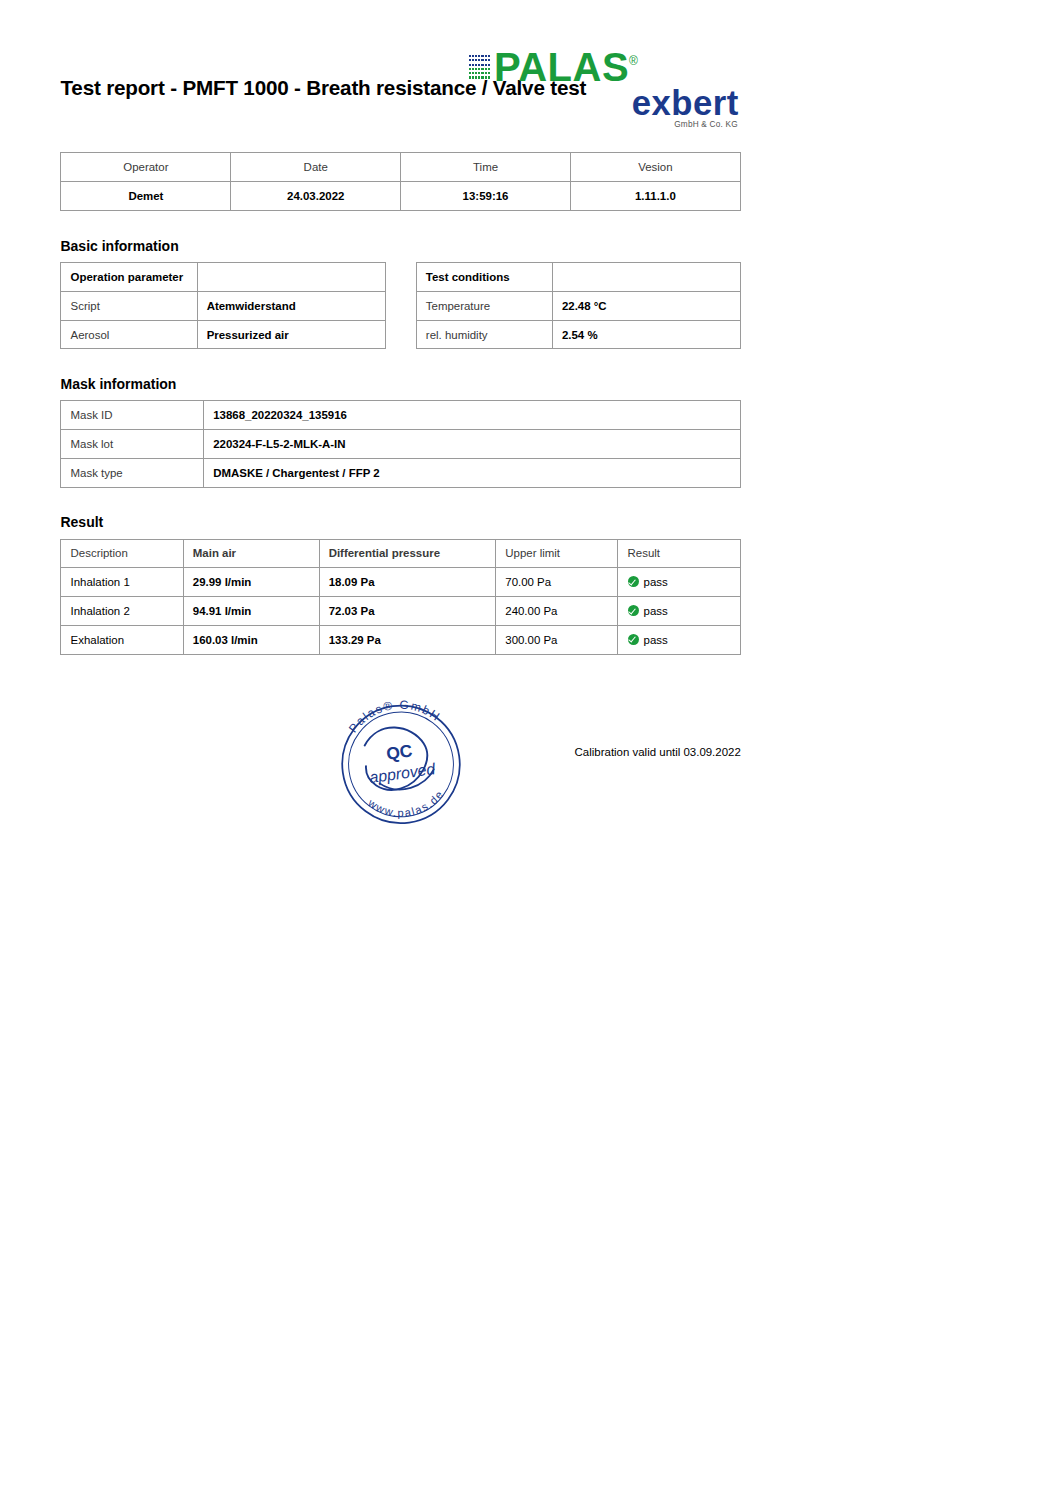PALAS®
exbert
GmbH & Co. KG
Test report - PMFT 1000 - Breath resistance / Valve test
| Operator | Date | Time | Vesion |
| Demet | 24.03.2022 | 13:59:16 | 1.11.1.0 |
Basic information
| Operation parameter | |
| Script | Atemwiderstand |
| Aerosol | Pressurized air |
| Test conditions | |
| Temperature | 22.48 °C |
| rel. humidity | 2.54 % |
Mask information
| Mask ID | 13868_20220324_135916 |
| Mask lot | 220324-F-L5-2-MLK-A-IN |
| Mask type | DMASKE / Chargentest / FFP 2 |
Result
| Description | Main air | Differential pressure | Upper limit | Result |
| --- | --- | --- | --- | --- |
| Inhalation 1 | 29.99 l/min | 18.09 Pa | 70.00 Pa | pass |
| Inhalation 2 | 94.91 l/min | 72.03 Pa | 240.00 Pa | pass |
| Exhalation | 160.03 l/min | 133.29 Pa | 300.00 Pa | pass |
Palas® GmbH www.palas.de QC approved
Calibration valid until 03.09.2022